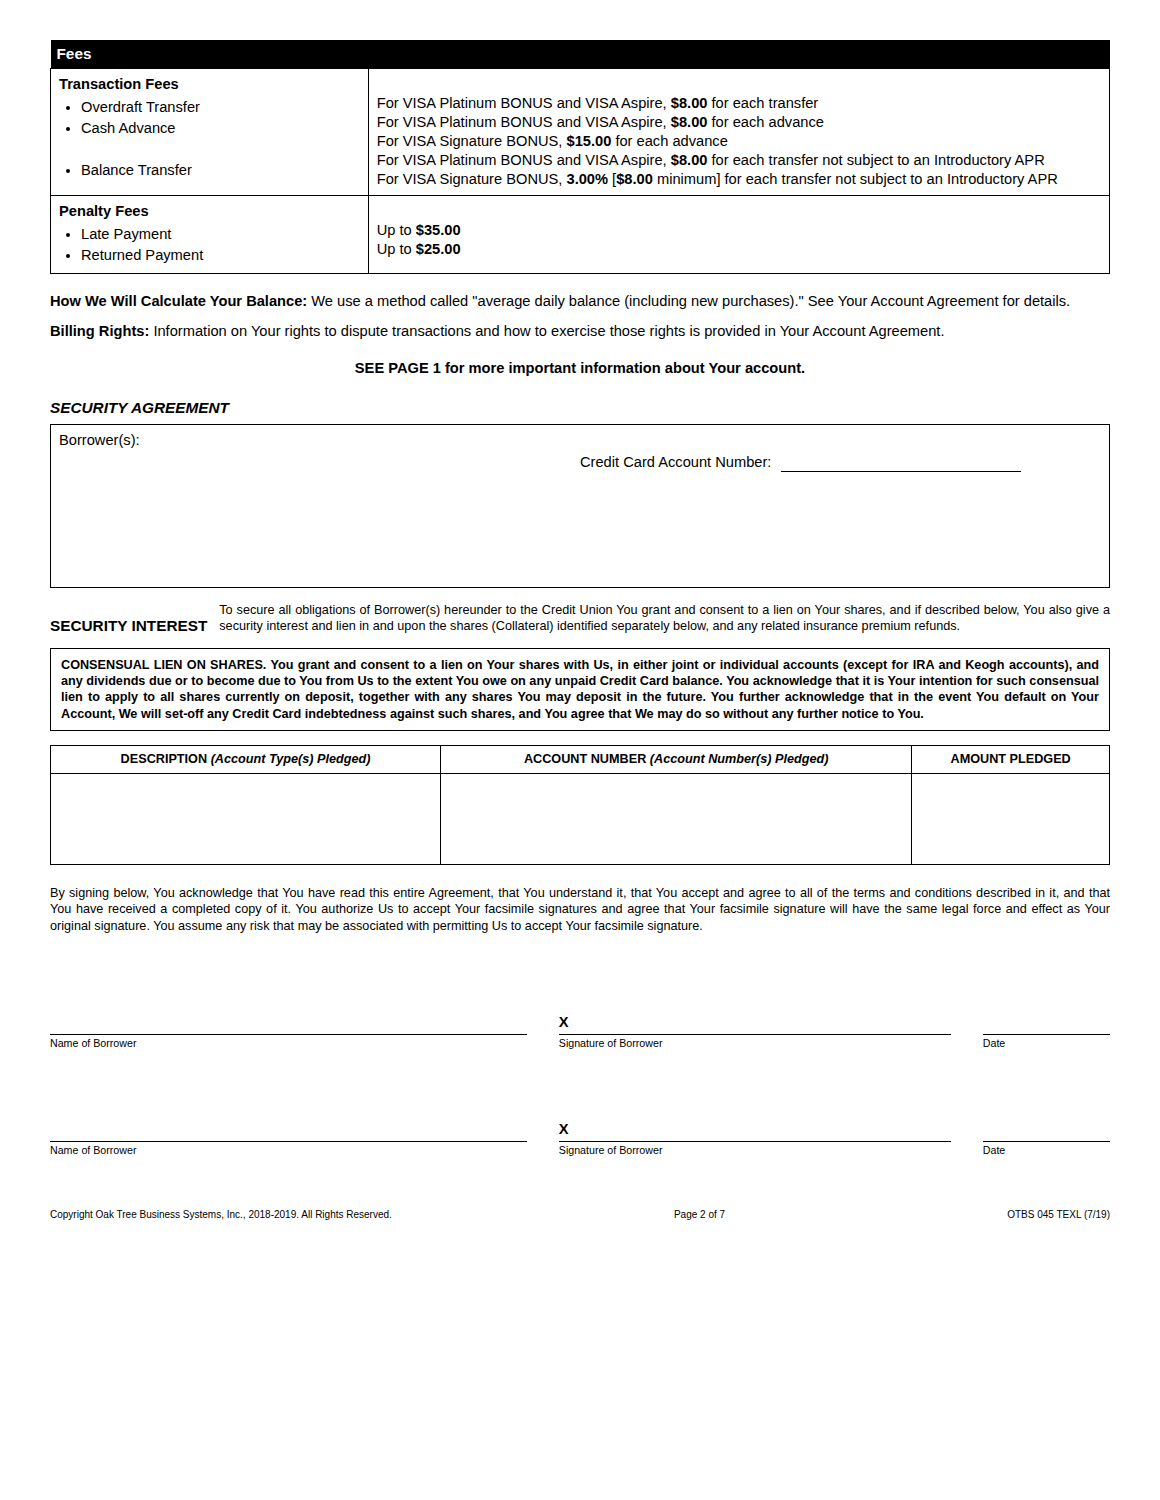| Fees |
| --- |
| Transaction Fees Overdraft Transfer Cash Advance Balance Transfer | For VISA Platinum BONUS and VISA Aspire, $8.00 for each transfer For VISA Platinum BONUS and VISA Aspire, $8.00 for each advance For VISA Signature BONUS, $15.00 for each advance For VISA Platinum BONUS and VISA Aspire, $8.00 for each transfer not subject to an Introductory APR For VISA Signature BONUS, 3.00% [ $8.00 minimum] for each transfer not subject to an Introductory APR |
| Penalty Fees Late Payment Returned Payment | Up to $35.00 Up to $25.00 |
How We Will Calculate Your Balance: We use a method called "average daily balance (including new purchases)." See Your Account Agreement for details.
Billing Rights: Information on Your rights to dispute transactions and how to exercise those rights is provided in Your Account Agreement.
SEE PAGE 1 for more important information about Your account.
SECURITY AGREEMENT
Borrower(s):
Credit Card Account Number:
SECURITY INTEREST
To secure all obligations of Borrower(s) hereunder to the Credit Union You grant and consent to a lien on Your shares, and if described below, You also give a security interest and lien in and upon the shares (Collateral) identified separately below, and any related insurance premium refunds.
CONSENSUAL LIEN ON SHARES. You grant and consent to a lien on Your shares with Us, in either joint or individual accounts (except for IRA and Keogh accounts), and any dividends due or to become due to You from Us to the extent You owe on any unpaid Credit Card balance. You acknowledge that it is Your intention for such consensual lien to apply to all shares currently on deposit, together with any shares You may deposit in the future. You further acknowledge that in the event You default on Your Account, We will set-off any Credit Card indebtedness against such shares, and You agree that We may do so without any further notice to You.
| DESCRIPTION (Account Type(s) Pledged) | ACCOUNT NUMBER (Account Number(s) Pledged) | AMOUNT PLEDGED |
| --- | --- | --- |
By signing below, You acknowledge that You have read this entire Agreement, that You understand it, that You accept and agree to all of the terms and conditions described in it, and that You have received a completed copy of it. You authorize Us to accept Your facsimile signatures and agree that Your facsimile signature will have the same legal force and effect as Your original signature. You assume any risk that may be associated with permitting Us to accept Your facsimile signature.
| | | X | | |
| Name of Borrower | | Signature of Borrower | | Date |
| | | X | | |
| Name of Borrower | | Signature of Borrower | | Date |
Copyright Oak Tree Business Systems, Inc., 2018-2019. All Rights Reserved. Page 2 of 7 OTBS 045 TEXL (7/19)